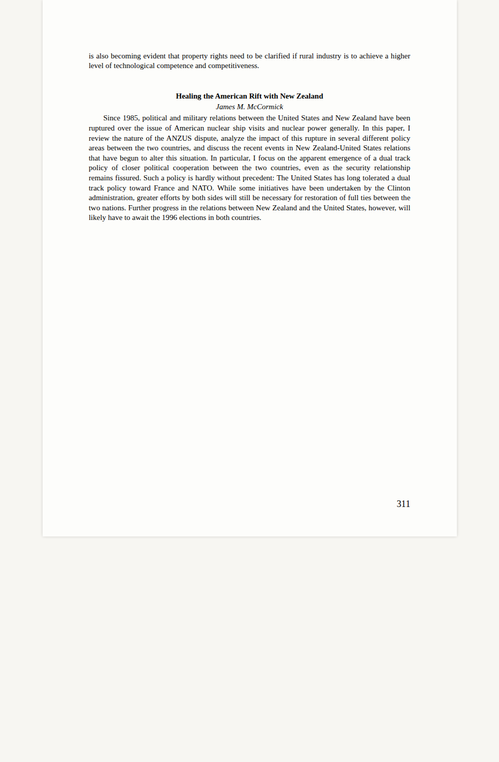is also becoming evident that property rights need to be clarified if rural industry is to achieve a higher level of technological competence and competitiveness.
Healing the American Rift with New Zealand
James M. McCormick
Since 1985, political and military relations between the United States and New Zealand have been ruptured over the issue of American nuclear ship visits and nuclear power generally. In this paper, I review the nature of the ANZUS dispute, analyze the impact of this rupture in several different policy areas between the two countries, and discuss the recent events in New Zealand-United States relations that have begun to alter this situation. In particular, I focus on the apparent emergence of a dual track policy of closer political cooperation between the two countries, even as the security relationship remains fissured. Such a policy is hardly without precedent: The United States has long tolerated a dual track policy toward France and NATO. While some initiatives have been undertaken by the Clinton administration, greater efforts by both sides will still be necessary for restoration of full ties between the two nations. Further progress in the relations between New Zealand and the United States, however, will likely have to await the 1996 elections in both countries.
311